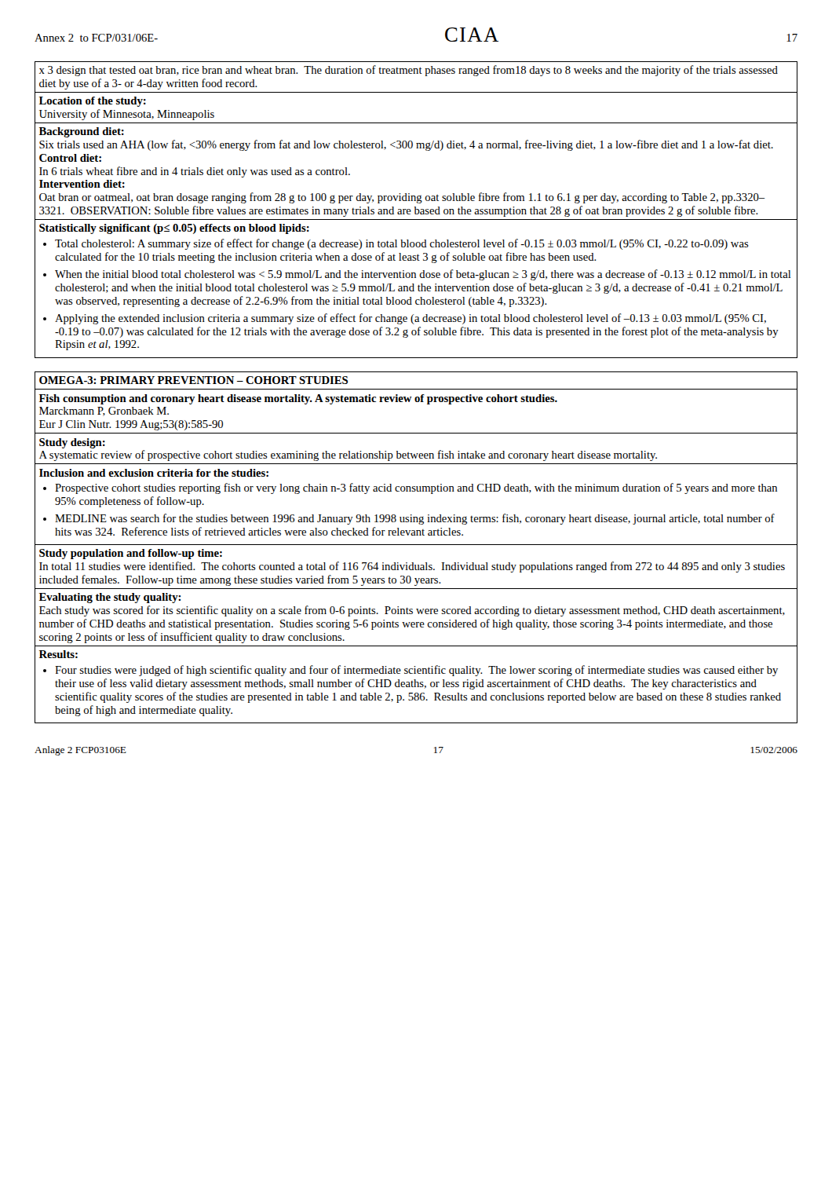Annex 2 to FCP/031/06E-
CIAA
17
| x 3 design that tested oat bran, rice bran and wheat bran. The duration of treatment phases ranged from18 days to 8 weeks and the majority of the trials assessed diet by use of a 3- or 4-day written food record. |
| Location of the study: University of Minnesota, Minneapolis |
| Background diet: Six trials used an AHA (low fat, <30% energy from fat and low cholesterol, <300 mg/d) diet, 4 a normal, free-living diet, 1 a low-fibre diet and 1 a low-fat diet. Control diet: In 6 trials wheat fibre and in 4 trials diet only was used as a control. Intervention diet: Oat bran or oatmeal, oat bran dosage ranging from 28 g to 100 g per day, providing oat soluble fibre from 1.1 to 6.1 g per day, according to Table 2, pp.3320–3321. OBSERVATION: Soluble fibre values are estimates in many trials and are based on the assumption that 28 g of oat bran provides 2 g of soluble fibre. |
| Statistically significant (p≤ 0.05) effects on blood lipids: Total cholesterol: A summary size of effect for change (a decrease) in total blood cholesterol level of -0.15 ± 0.03 mmol/L (95% CI, -0.22 to-0.09) was calculated for the 10 trials meeting the inclusion criteria when a dose of at least 3 g of soluble oat fibre has been used. When the initial blood total cholesterol was < 5.9 mmol/L and the intervention dose of beta-glucan ≥ 3 g/d, there was a decrease of -0.13 ± 0.12 mmol/L in total cholesterol; and when the initial blood total cholesterol was ≥ 5.9 mmol/L and the intervention dose of beta-glucan ≥ 3 g/d, a decrease of -0.41 ± 0.21 mmol/L was observed, representing a decrease of 2.2-6.9% from the initial total blood cholesterol (table 4, p.3323). Applying the extended inclusion criteria a summary size of effect for change (a decrease) in total blood cholesterol level of –0.13 ± 0.03 mmol/L (95% CI, -0.19 to –0.07) was calculated for the 12 trials with the average dose of 3.2 g of soluble fibre. This data is presented in the forest plot of the meta-analysis by Ripsin et al, 1992. |
| OMEGA-3: PRIMARY PREVENTION – COHORT STUDIES |
| Fish consumption and coronary heart disease mortality. A systematic review of prospective cohort studies. Marckmann P, Gronbaek M. Eur J Clin Nutr. 1999 Aug;53(8):585-90 |
| Study design: A systematic review of prospective cohort studies examining the relationship between fish intake and coronary heart disease mortality. |
| Inclusion and exclusion criteria for the studies: Prospective cohort studies reporting fish or very long chain n-3 fatty acid consumption and CHD death, with the minimum duration of 5 years and more than 95% completeness of follow-up. MEDLINE was search for the studies between 1996 and January 9th 1998 using indexing terms: fish, coronary heart disease, journal article, total number of hits was 324. Reference lists of retrieved articles were also checked for relevant articles. |
| Study population and follow-up time: In total 11 studies were identified. The cohorts counted a total of 116 764 individuals. Individual study populations ranged from 272 to 44 895 and only 3 studies included females. Follow-up time among these studies varied from 5 years to 30 years. |
| Evaluating the study quality: Each study was scored for its scientific quality on a scale from 0-6 points. Points were scored according to dietary assessment method, CHD death ascertainment, number of CHD deaths and statistical presentation. Studies scoring 5-6 points were considered of high quality, those scoring 3-4 points intermediate, and those scoring 2 points or less of insufficient quality to draw conclusions. |
| Results: Four studies were judged of high scientific quality and four of intermediate scientific quality. The lower scoring of intermediate studies was caused either by their use of less valid dietary assessment methods, small number of CHD deaths, or less rigid ascertainment of CHD deaths. The key characteristics and scientific quality scores of the studies are presented in table 1 and table 2, p. 586. Results and conclusions reported below are based on these 8 studies ranked being of high and intermediate quality. |
Anlage 2 FCP03106E
17
15/02/2006